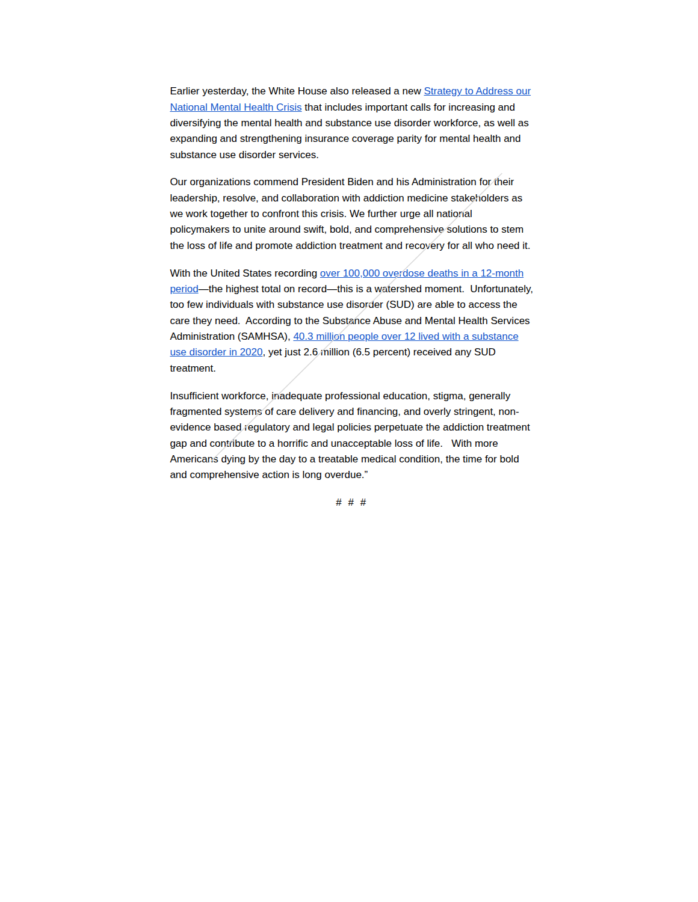Earlier yesterday, the White House also released a new Strategy to Address our National Mental Health Crisis that includes important calls for increasing and diversifying the mental health and substance use disorder workforce, as well as expanding and strengthening insurance coverage parity for mental health and substance use disorder services.
Our organizations commend President Biden and his Administration for their leadership, resolve, and collaboration with addiction medicine stakeholders as we work together to confront this crisis. We further urge all national policymakers to unite around swift, bold, and comprehensive solutions to stem the loss of life and promote addiction treatment and recovery for all who need it.
With the United States recording over 100,000 overdose deaths in a 12-month period—the highest total on record—this is a watershed moment. Unfortunately, too few individuals with substance use disorder (SUD) are able to access the care they need. According to the Substance Abuse and Mental Health Services Administration (SAMHSA), 40.3 million people over 12 lived with a substance use disorder in 2020, yet just 2.6 million (6.5 percent) received any SUD treatment.
Insufficient workforce, inadequate professional education, stigma, generally fragmented systems of care delivery and financing, and overly stringent, non-evidence based regulatory and legal policies perpetuate the addiction treatment gap and contribute to a horrific and unacceptable loss of life. With more Americans dying by the day to a treatable medical condition, the time for bold and comprehensive action is long overdue.”
# # #